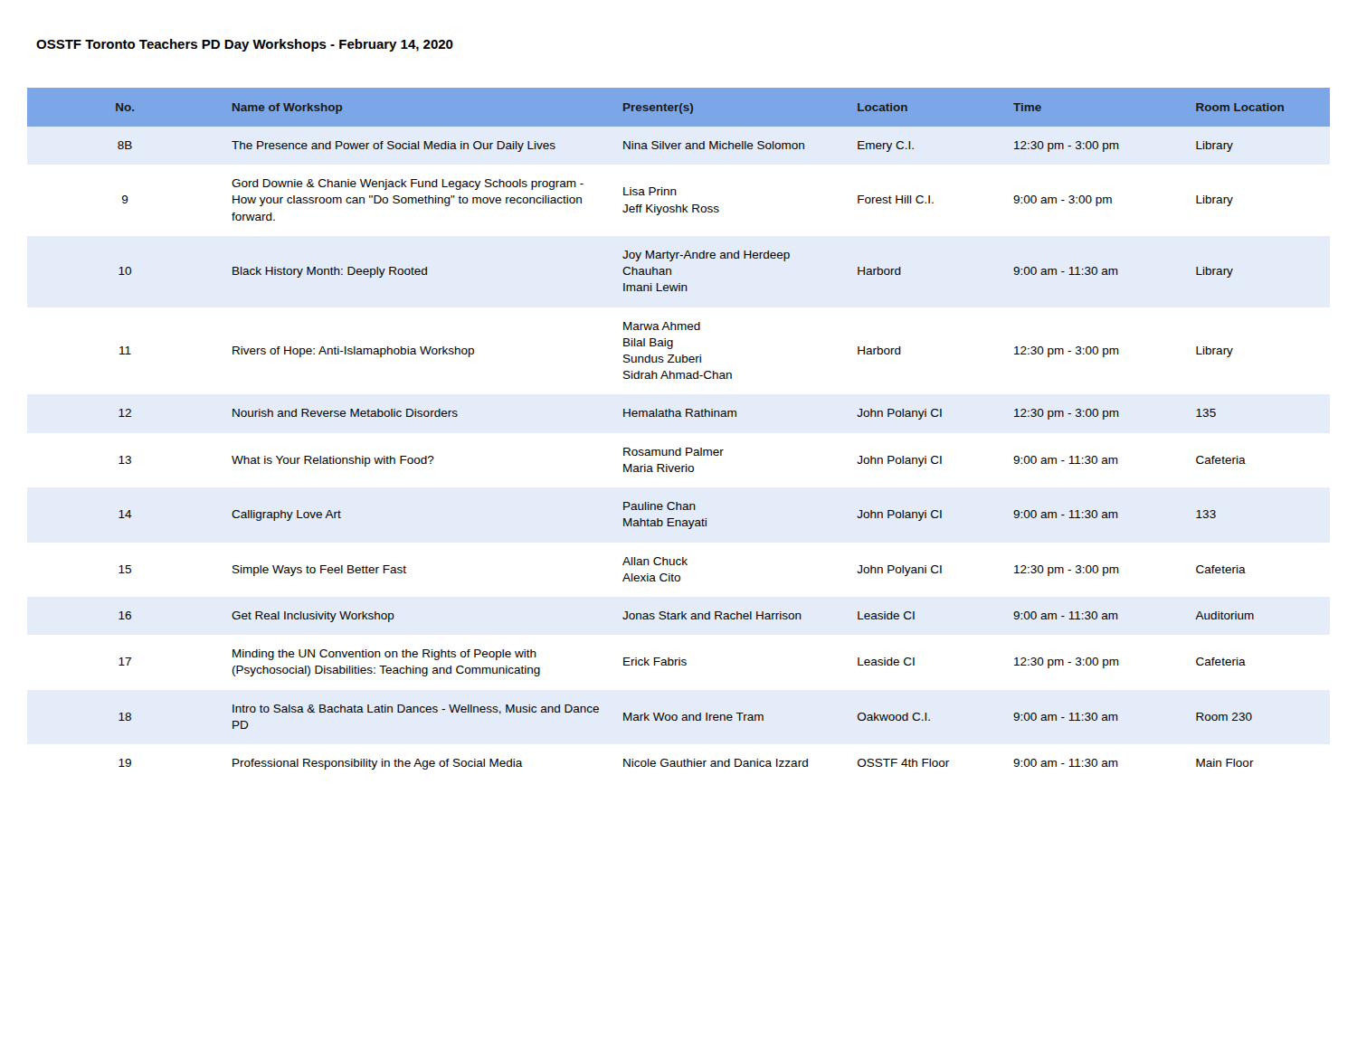OSSTF Toronto Teachers PD Day Workshops - February 14, 2020
| No. | Name of Workshop | Presenter(s) | Location | Time | Room Location |
| --- | --- | --- | --- | --- | --- |
| 8B | The Presence and Power of Social Media in Our Daily Lives | Nina Silver and Michelle Solomon | Emery C.I. | 12:30 pm - 3:00 pm | Library |
| 9 | Gord Downie & Chanie Wenjack Fund Legacy Schools program - How your classroom can "Do Something" to move reconciliaction forward. | Lisa Prinn Jeff Kiyoshk Ross | Forest Hill C.I. | 9:00 am - 3:00 pm | Library |
| 10 | Black History Month: Deeply Rooted | Joy Martyr-Andre and Herdeep Chauhan Imani Lewin | Harbord | 9:00 am - 11:30 am | Library |
| 11 | Rivers of Hope: Anti-Islamaphobia Workshop | Marwa Ahmed Bilal Baig Sundus Zuberi Sidrah Ahmad-Chan | Harbord | 12:30 pm - 3:00 pm | Library |
| 12 | Nourish and Reverse Metabolic Disorders | Hemalatha Rathinam | John Polanyi CI | 12:30 pm - 3:00 pm | 135 |
| 13 | What is Your Relationship with Food? | Rosamund Palmer Maria Riverio | John Polanyi CI | 9:00 am - 11:30 am | Cafeteria |
| 14 | Calligraphy Love Art | Pauline Chan Mahtab Enayati | John Polanyi CI | 9:00 am - 11:30 am | 133 |
| 15 | Simple Ways to Feel Better Fast | Allan Chuck Alexia Cito | John Polyani CI | 12:30 pm - 3:00 pm | Cafeteria |
| 16 | Get Real Inclusivity Workshop | Jonas Stark and Rachel Harrison | Leaside CI | 9:00 am - 11:30 am | Auditorium |
| 17 | Minding the UN Convention on the Rights of People with (Psychosocial) Disabilities: Teaching and Communicating | Erick Fabris | Leaside CI | 12:30 pm - 3:00 pm | Cafeteria |
| 18 | Intro to Salsa & Bachata Latin Dances - Wellness, Music and Dance PD | Mark Woo and Irene Tram | Oakwood C.I. | 9:00 am - 11:30 am | Room 230 |
| 19 | Professional Responsibility in the Age of Social Media | Nicole Gauthier and Danica Izzard | OSSTF 4th Floor | 9:00 am - 11:30 am | Main Floor |